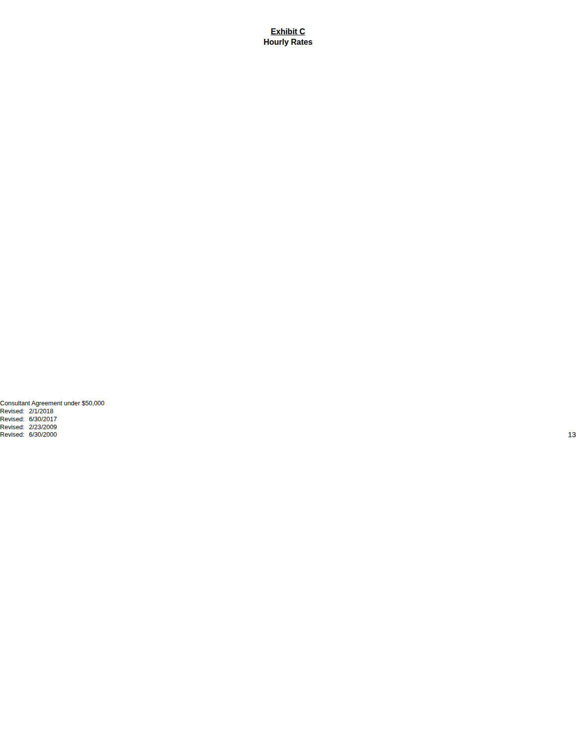Exhibit C
Hourly Rates
| Consultant Agreement under $50,000 Revised: 2/1/2018 Revised: 6/30/2017 Revised: 2/23/2009 Revised: 6/30/2000 | 13 |